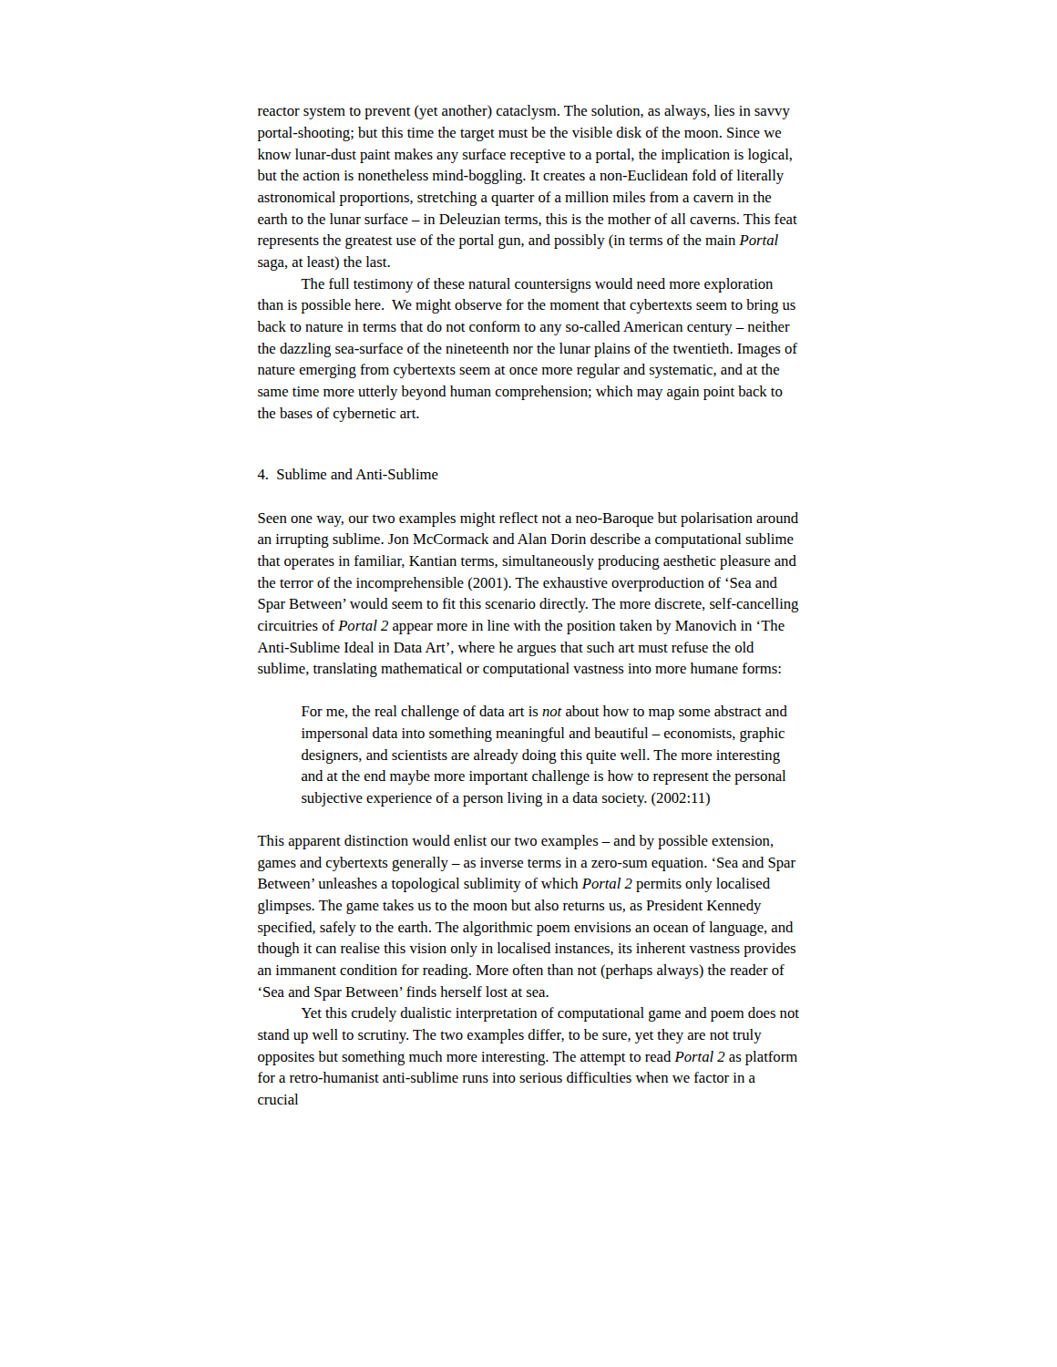reactor system to prevent (yet another) cataclysm. The solution, as always, lies in savvy portal-shooting; but this time the target must be the visible disk of the moon. Since we know lunar-dust paint makes any surface receptive to a portal, the implication is logical, but the action is nonetheless mind-boggling. It creates a non-Euclidean fold of literally astronomical proportions, stretching a quarter of a million miles from a cavern in the earth to the lunar surface – in Deleuzian terms, this is the mother of all caverns. This feat represents the greatest use of the portal gun, and possibly (in terms of the main Portal saga, at least) the last.
The full testimony of these natural countersigns would need more exploration than is possible here. We might observe for the moment that cybertexts seem to bring us back to nature in terms that do not conform to any so-called American century – neither the dazzling sea-surface of the nineteenth nor the lunar plains of the twentieth. Images of nature emerging from cybertexts seem at once more regular and systematic, and at the same time more utterly beyond human comprehension; which may again point back to the bases of cybernetic art.
4. Sublime and Anti-Sublime
Seen one way, our two examples might reflect not a neo-Baroque but polarisation around an irrupting sublime. Jon McCormack and Alan Dorin describe a computational sublime that operates in familiar, Kantian terms, simultaneously producing aesthetic pleasure and the terror of the incomprehensible (2001). The exhaustive overproduction of ‘Sea and Spar Between’ would seem to fit this scenario directly. The more discrete, self-cancelling circuitries of Portal 2 appear more in line with the position taken by Manovich in ‘The Anti-Sublime Ideal in Data Art’, where he argues that such art must refuse the old sublime, translating mathematical or computational vastness into more humane forms:
For me, the real challenge of data art is not about how to map some abstract and impersonal data into something meaningful and beautiful – economists, graphic designers, and scientists are already doing this quite well. The more interesting and at the end maybe more important challenge is how to represent the personal subjective experience of a person living in a data society. (2002:11)
This apparent distinction would enlist our two examples – and by possible extension, games and cybertexts generally – as inverse terms in a zero-sum equation. ‘Sea and Spar Between’ unleashes a topological sublimity of which Portal 2 permits only localised glimpses. The game takes us to the moon but also returns us, as President Kennedy specified, safely to the earth. The algorithmic poem envisions an ocean of language, and though it can realise this vision only in localised instances, its inherent vastness provides an immanent condition for reading. More often than not (perhaps always) the reader of ‘Sea and Spar Between’ finds herself lost at sea.
Yet this crudely dualistic interpretation of computational game and poem does not stand up well to scrutiny. The two examples differ, to be sure, yet they are not truly opposites but something much more interesting. The attempt to read Portal 2 as platform for a retro-humanist anti-sublime runs into serious difficulties when we factor in a crucial